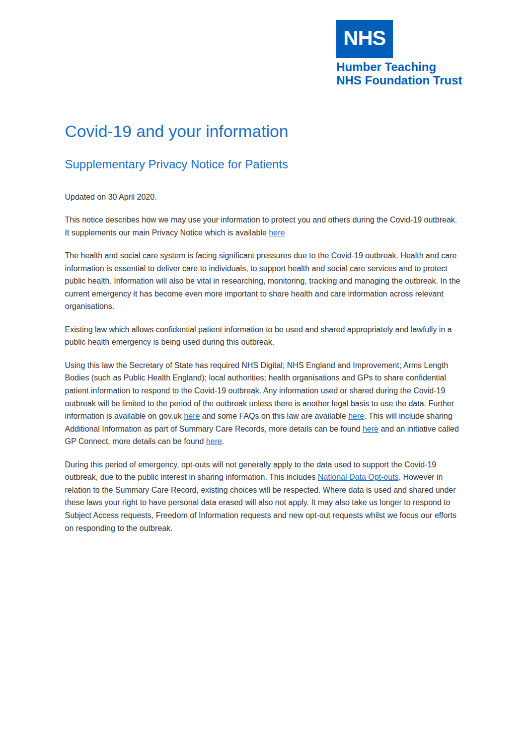NHS
Humber Teaching NHS Foundation Trust
Covid-19 and your information
Supplementary Privacy Notice for Patients
Updated on 30 April 2020.
This notice describes how we may use your information to protect you and others during the Covid-19 outbreak. It supplements our main Privacy Notice which is available here
The health and social care system is facing significant pressures due to the Covid-19 outbreak. Health and care information is essential to deliver care to individuals, to support health and social care services and to protect public health. Information will also be vital in researching, monitoring, tracking and managing the outbreak. In the current emergency it has become even more important to share health and care information across relevant organisations.
Existing law which allows confidential patient information to be used and shared appropriately and lawfully in a public health emergency is being used during this outbreak.
Using this law the Secretary of State has required NHS Digital; NHS England and Improvement; Arms Length Bodies (such as Public Health England); local authorities; health organisations and GPs to share confidential patient information to respond to the Covid-19 outbreak. Any information used or shared during the Covid-19 outbreak will be limited to the period of the outbreak unless there is another legal basis to use the data. Further information is available on gov.uk here and some FAQs on this law are available here. This will include sharing Additional Information as part of Summary Care Records, more details can be found here and an initiative called GP Connect, more details can be found here.
During this period of emergency, opt-outs will not generally apply to the data used to support the Covid-19 outbreak, due to the public interest in sharing information. This includes National Data Opt-outs. However in relation to the Summary Care Record, existing choices will be respected. Where data is used and shared under these laws your right to have personal data erased will also not apply. It may also take us longer to respond to Subject Access requests, Freedom of Information requests and new opt-out requests whilst we focus our efforts on responding to the outbreak.